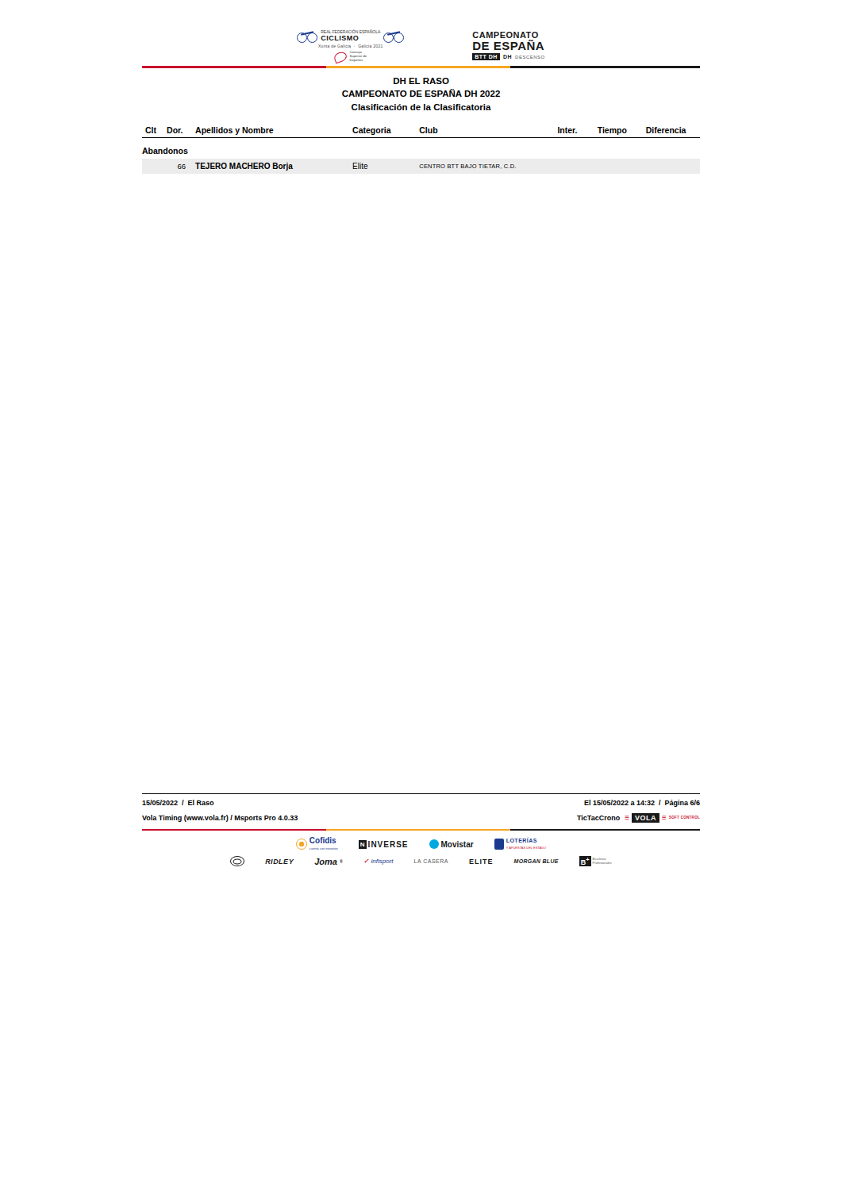REAL FEDERACIÓN ESPAÑOLA
CICLISMO
Xunta de Galicia · Galicia 2021
Consejo
Superior de
Deportes
CAMPEONATO
DE ESPAÑA
BTT DH DH DESCENSO
DH EL RASO
CAMPEONATO DE ESPAÑA DH 2022
Clasificación de la Clasificatoria
| Clt | Dor. | Apellidos y Nombre | Categoria | Club | Inter. | Tiempo | Diferencia |
| --- | --- | --- | --- | --- | --- | --- | --- |
| Abandonos |
| | 66 | TEJERO MACHERO Borja | Elite | CENTRO BTT BAJO TIETAR, C.D. | | | |
15/05/2022 / El Raso El 15/05/2022 a 14:32 / Página 6/6
Vola Timing (www.vola.fr) / Msports Pro 4.0.33 TicTacCrono ≡ VOLA ≡ SOFT CONTROL
Cofidis
cuenta con nosotros N INVERSE Movistar LOTERÍAS
Y APUESTAS DEL ESTADO
RIDLEY Joma® ✓infisport LA CASERA ELITE MORGAN BLUE B+ Bicicletas
Profesionales